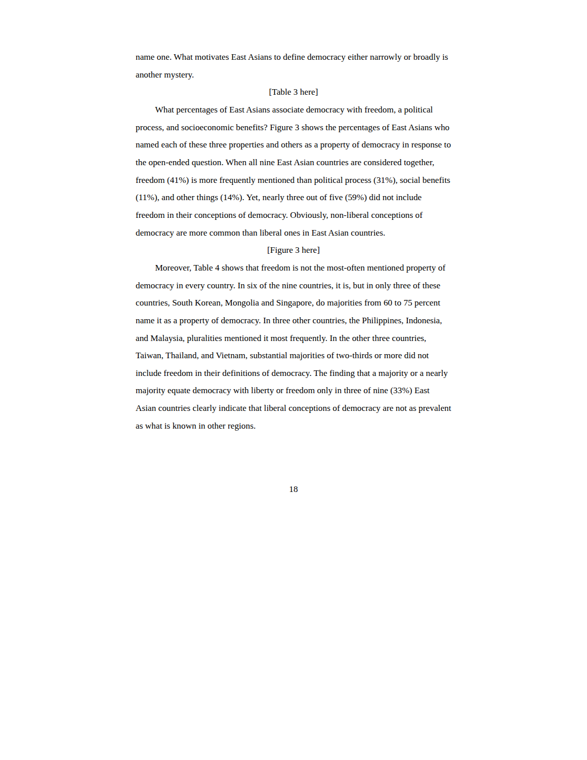name one. What motivates East Asians to define democracy either narrowly or broadly is another mystery.
[Table 3 here]
What percentages of East Asians associate democracy with freedom, a political process, and socioeconomic benefits? Figure 3 shows the percentages of East Asians who named each of these three properties and others as a property of democracy in response to the open-ended question. When all nine East Asian countries are considered together, freedom (41%) is more frequently mentioned than political process (31%), social benefits (11%), and other things (14%). Yet, nearly three out of five (59%) did not include freedom in their conceptions of democracy. Obviously, non-liberal conceptions of democracy are more common than liberal ones in East Asian countries.
[Figure 3 here]
Moreover, Table 4 shows that freedom is not the most-often mentioned property of democracy in every country. In six of the nine countries, it is, but in only three of these countries, South Korean, Mongolia and Singapore, do majorities from 60 to 75 percent name it as a property of democracy. In three other countries, the Philippines, Indonesia, and Malaysia, pluralities mentioned it most frequently. In the other three countries, Taiwan, Thailand, and Vietnam, substantial majorities of two-thirds or more did not include freedom in their definitions of democracy. The finding that a majority or a nearly majority equate democracy with liberty or freedom only in three of nine (33%) East Asian countries clearly indicate that liberal conceptions of democracy are not as prevalent as what is known in other regions.
18